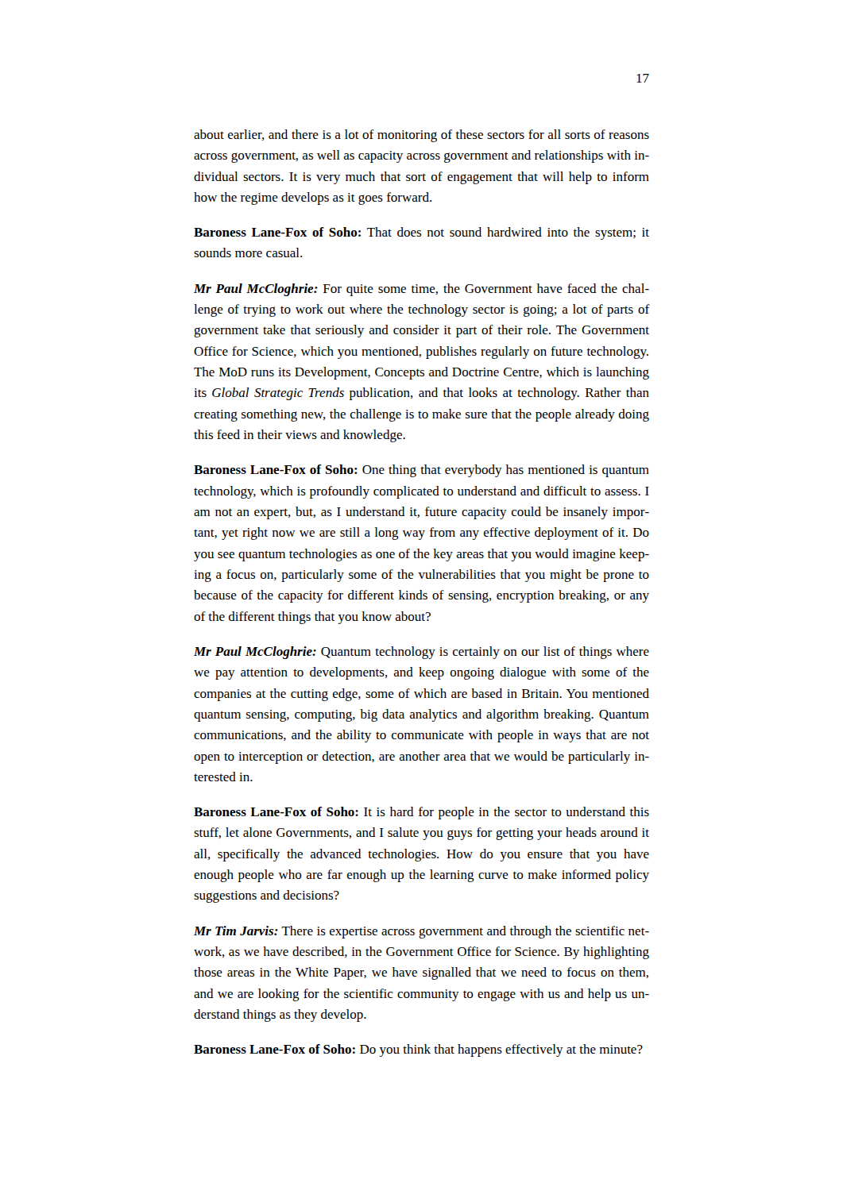17
about earlier, and there is a lot of monitoring of these sectors for all sorts of reasons across government, as well as capacity across government and relationships with individual sectors. It is very much that sort of engagement that will help to inform how the regime develops as it goes forward.
Baroness Lane-Fox of Soho: That does not sound hardwired into the system; it sounds more casual.
Mr Paul McCloghrie: For quite some time, the Government have faced the challenge of trying to work out where the technology sector is going; a lot of parts of government take that seriously and consider it part of their role. The Government Office for Science, which you mentioned, publishes regularly on future technology. The MoD runs its Development, Concepts and Doctrine Centre, which is launching its Global Strategic Trends publication, and that looks at technology. Rather than creating something new, the challenge is to make sure that the people already doing this feed in their views and knowledge.
Baroness Lane-Fox of Soho: One thing that everybody has mentioned is quantum technology, which is profoundly complicated to understand and difficult to assess. I am not an expert, but, as I understand it, future capacity could be insanely important, yet right now we are still a long way from any effective deployment of it. Do you see quantum technologies as one of the key areas that you would imagine keeping a focus on, particularly some of the vulnerabilities that you might be prone to because of the capacity for different kinds of sensing, encryption breaking, or any of the different things that you know about?
Mr Paul McCloghrie: Quantum technology is certainly on our list of things where we pay attention to developments, and keep ongoing dialogue with some of the companies at the cutting edge, some of which are based in Britain. You mentioned quantum sensing, computing, big data analytics and algorithm breaking. Quantum communications, and the ability to communicate with people in ways that are not open to interception or detection, are another area that we would be particularly interested in.
Baroness Lane-Fox of Soho: It is hard for people in the sector to understand this stuff, let alone Governments, and I salute you guys for getting your heads around it all, specifically the advanced technologies. How do you ensure that you have enough people who are far enough up the learning curve to make informed policy suggestions and decisions?
Mr Tim Jarvis: There is expertise across government and through the scientific network, as we have described, in the Government Office for Science. By highlighting those areas in the White Paper, we have signalled that we need to focus on them, and we are looking for the scientific community to engage with us and help us understand things as they develop.
Baroness Lane-Fox of Soho: Do you think that happens effectively at the minute?